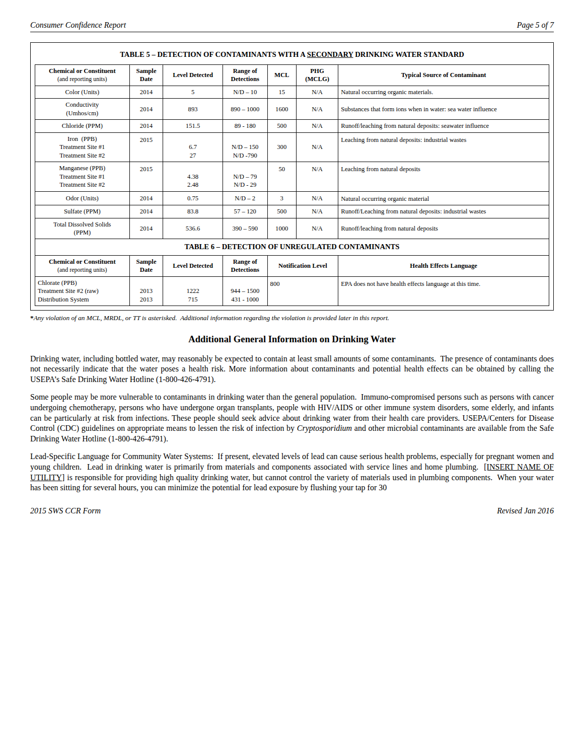Consumer Confidence Report Page 5 of 7
TABLE 5 – DETECTION OF CONTAMINANTS WITH A SECONDARY DRINKING WATER STANDARD
| Chemical or Constituent (and reporting units) | Sample Date | Level Detected | Range of Detections | MCL | PHG (MCLG) | Typical Source of Contaminant |
| --- | --- | --- | --- | --- | --- | --- |
| Color (Units) | 2014 | 5 | N/D – 10 | 15 | N/A | Natural occurring organic materials. |
| Conductivity (Umhos/cm) | 2014 | 893 | 890 – 1000 | 1600 | N/A | Substances that form ions when in water: sea water influence |
| Chloride (PPM) | 2014 | 151.5 | 89 - 180 | 500 | N/A | Runoff/leaching from natural deposits: seawater influence |
| Iron (PPB) Treatment Site #1 Treatment Site #2 | 2015 | 6.7 27 | N/D – 150 N/D -790 | 300 | N/A | Leaching from natural deposits: industrial wastes |
| Manganese (PPB) Treatment Site #1 Treatment Site #2 | 2015 | 4.38 2.48 | N/D – 79 N/D - 29 | 50 | N/A | Leaching from natural deposits |
| Odor (Units) | 2014 | 0.75 | N/D – 2 | 3 | N/A | Natural occurring organic material |
| Sulfate (PPM) | 2014 | 83.8 | 57 – 120 | 500 | N/A | Runoff/Leaching from natural deposits: industrial wastes |
| Total Dissolved Solids (PPM) | 2014 | 536.6 | 390 – 590 | 1000 | N/A | Runoff/leaching from natural deposits |
| TABLE 6 – DETECTION OF UNREGULATED CONTAMINANTS |
| Chemical or Constituent (and reporting units) | Sample Date | Level Detected | Range of Detections | Notification Level | Health Effects Language |
| Chlorate (PPB) Treatment Site #2 (raw) Distribution System | 2013 2013 | 1222 715 | 944 – 1500 431 - 1000 | 800 | EPA does not have health effects language at this time. |
*Any violation of an MCL, MRDL, or TT is asterisked. Additional information regarding the violation is provided later in this report.
Additional General Information on Drinking Water
Drinking water, including bottled water, may reasonably be expected to contain at least small amounts of some contaminants. The presence of contaminants does not necessarily indicate that the water poses a health risk. More information about contaminants and potential health effects can be obtained by calling the USEPA’s Safe Drinking Water Hotline (1-800-426-4791).
Some people may be more vulnerable to contaminants in drinking water than the general population. Immuno-compromised persons such as persons with cancer undergoing chemotherapy, persons who have undergone organ transplants, people with HIV/AIDS or other immune system disorders, some elderly, and infants can be particularly at risk from infections. These people should seek advice about drinking water from their health care providers. USEPA/Centers for Disease Control (CDC) guidelines on appropriate means to lessen the risk of infection by Cryptosporidium and other microbial contaminants are available from the Safe Drinking Water Hotline (1-800-426-4791).
Lead-Specific Language for Community Water Systems: If present, elevated levels of lead can cause serious health problems, especially for pregnant women and young children. Lead in drinking water is primarily from materials and components associated with service lines and home plumbing. [INSERT NAME OF UTILITY] is responsible for providing high quality drinking water, but cannot control the variety of materials used in plumbing components. When your water has been sitting for several hours, you can minimize the potential for lead exposure by flushing your tap for 30
2015 SWS CCR Form Revised Jan 2016